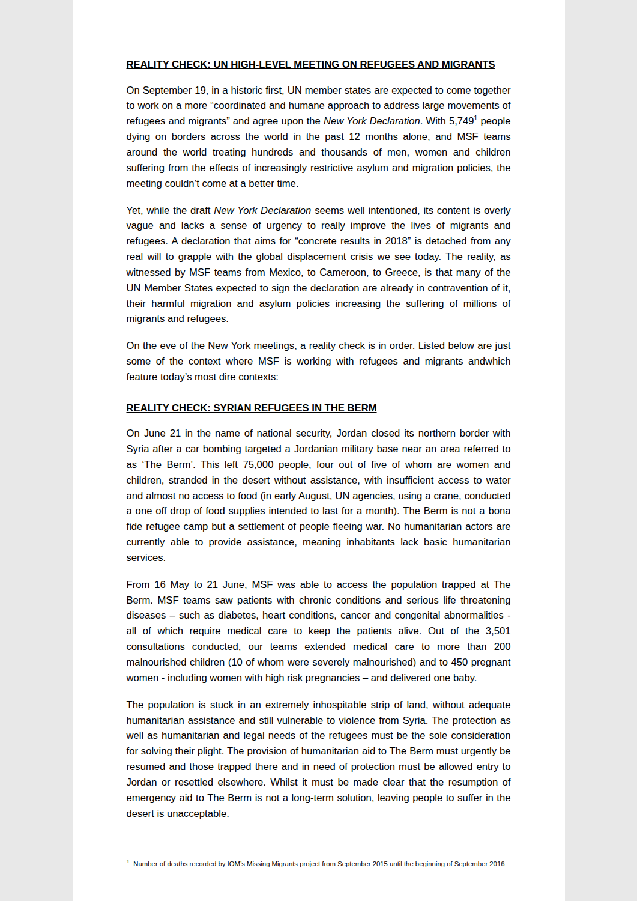REALITY CHECK: UN HIGH-LEVEL MEETING ON REFUGEES AND MIGRANTS
On September 19, in a historic first, UN member states are expected to come together to work on a more “coordinated and humane approach to address large movements of refugees and migrants” and agree upon the New York Declaration. With 5,7491 people dying on borders across the world in the past 12 months alone, and MSF teams around the world treating hundreds and thousands of men, women and children suffering from the effects of increasingly restrictive asylum and migration policies, the meeting couldn’t come at a better time.
Yet, while the draft New York Declaration seems well intentioned, its content is overly vague and lacks a sense of urgency to really improve the lives of migrants and refugees. A declaration that aims for “concrete results in 2018” is detached from any real will to grapple with the global displacement crisis we see today. The reality, as witnessed by MSF teams from Mexico, to Cameroon, to Greece, is that many of the UN Member States expected to sign the declaration are already in contravention of it, their harmful migration and asylum policies increasing the suffering of millions of migrants and refugees.
On the eve of the New York meetings, a reality check is in order. Listed below are just some of the context where MSF is working with refugees and migrants andwhich feature today’s most dire contexts:
REALITY CHECK: SYRIAN REFUGEES IN THE BERM
On June 21 in the name of national security, Jordan closed its northern border with Syria after a car bombing targeted a Jordanian military base near an area referred to as ‘The Berm’. This left 75,000 people, four out of five of whom are women and children, stranded in the desert without assistance, with insufficient access to water and almost no access to food (in early August, UN agencies, using a crane, conducted a one off drop of food supplies intended to last for a month). The Berm is not a bona fide refugee camp but a settlement of people fleeing war. No humanitarian actors are currently able to provide assistance, meaning inhabitants lack basic humanitarian services.
From 16 May to 21 June, MSF was able to access the population trapped at The Berm. MSF teams saw patients with chronic conditions and serious life threatening diseases – such as diabetes, heart conditions, cancer and congenital abnormalities - all of which require medical care to keep the patients alive. Out of the 3,501 consultations conducted, our teams extended medical care to more than 200 malnourished children (10 of whom were severely malnourished) and to 450 pregnant women - including women with high risk pregnancies – and delivered one baby.
The population is stuck in an extremely inhospitable strip of land, without adequate humanitarian assistance and still vulnerable to violence from Syria. The protection as well as humanitarian and legal needs of the refugees must be the sole consideration for solving their plight. The provision of humanitarian aid to The Berm must urgently be resumed and those trapped there and in need of protection must be allowed entry to Jordan or resettled elsewhere. Whilst it must be made clear that the resumption of emergency aid to The Berm is not a long-term solution, leaving people to suffer in the desert is unacceptable.
1 Number of deaths recorded by IOM’s Missing Migrants project from September 2015 until the beginning of September 2016